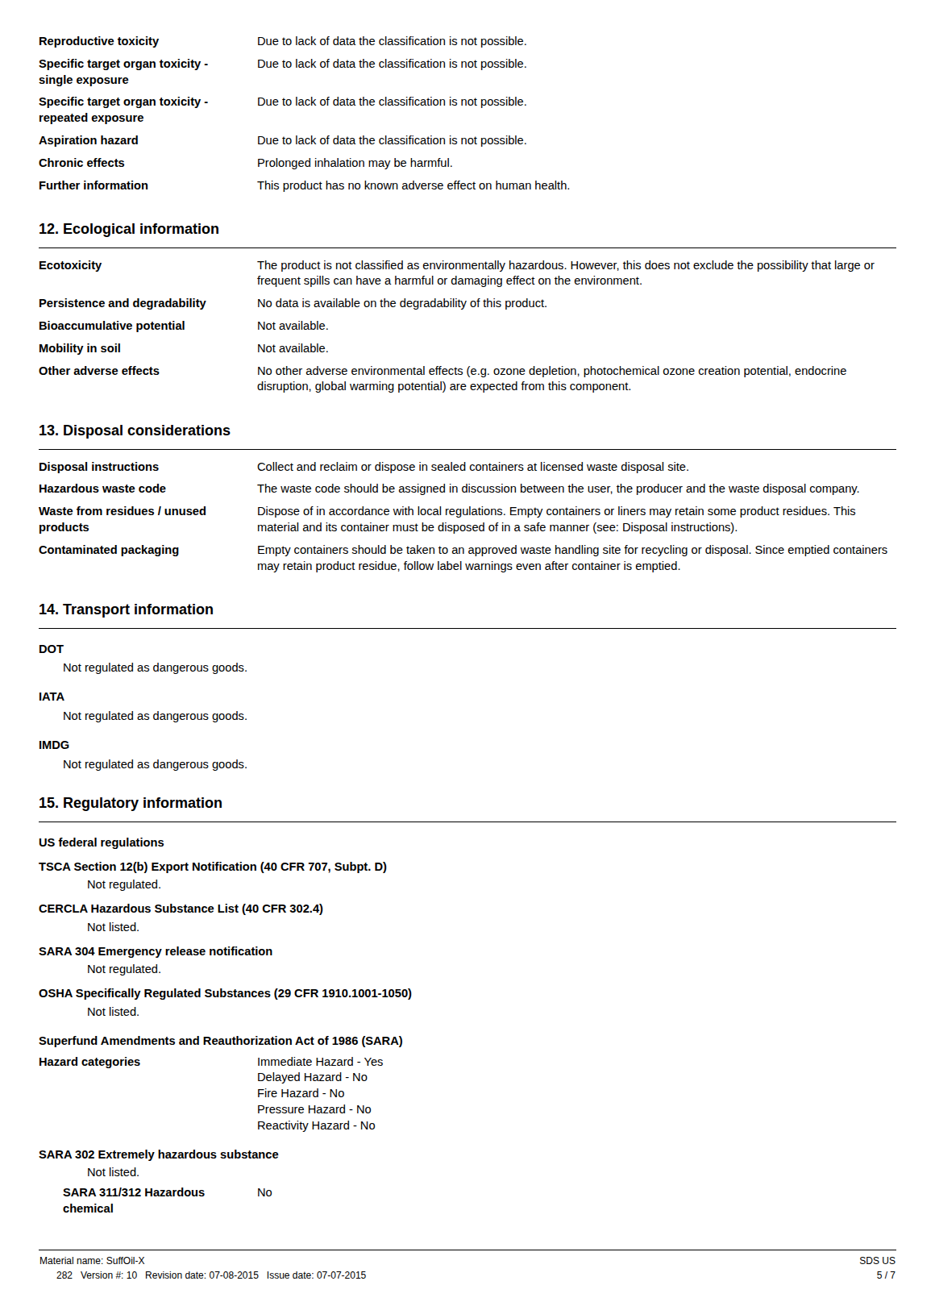| Reproductive toxicity | Due to lack of data the classification is not possible. |
| Specific target organ toxicity - single exposure | Due to lack of data the classification is not possible. |
| Specific target organ toxicity - repeated exposure | Due to lack of data the classification is not possible. |
| Aspiration hazard | Due to lack of data the classification is not possible. |
| Chronic effects | Prolonged inhalation may be harmful. |
| Further information | This product has no known adverse effect on human health. |
12. Ecological information
| Ecotoxicity | The product is not classified as environmentally hazardous. However, this does not exclude the possibility that large or frequent spills can have a harmful or damaging effect on the environment. |
| Persistence and degradability | No data is available on the degradability of this product. |
| Bioaccumulative potential | Not available. |
| Mobility in soil | Not available. |
| Other adverse effects | No other adverse environmental effects (e.g. ozone depletion, photochemical ozone creation potential, endocrine disruption, global warming potential) are expected from this component. |
13. Disposal considerations
| Disposal instructions | Collect and reclaim or dispose in sealed containers at licensed waste disposal site. |
| Hazardous waste code | The waste code should be assigned in discussion between the user, the producer and the waste disposal company. |
| Waste from residues / unused products | Dispose of in accordance with local regulations. Empty containers or liners may retain some product residues. This material and its container must be disposed of in a safe manner (see: Disposal instructions). |
| Contaminated packaging | Empty containers should be taken to an approved waste handling site for recycling or disposal. Since emptied containers may retain product residue, follow label warnings even after container is emptied. |
14. Transport information
DOT
Not regulated as dangerous goods.
IATA
Not regulated as dangerous goods.
IMDG
Not regulated as dangerous goods.
15. Regulatory information
US federal regulations
TSCA Section 12(b) Export Notification (40 CFR 707, Subpt. D)
Not regulated.
CERCLA Hazardous Substance List (40 CFR 302.4)
Not listed.
SARA 304 Emergency release notification
Not regulated.
OSHA Specifically Regulated Substances (29 CFR 1910.1001-1050)
Not listed.
Superfund Amendments and Reauthorization Act of 1986 (SARA)
| Hazard categories | Immediate Hazard - Yes Delayed Hazard - No Fire Hazard - No Pressure Hazard - No Reactivity Hazard - No |
SARA 302 Extremely hazardous substance
Not listed.
| SARA 311/312 Hazardous chemical | No |
| Material name: SuffOil-X | SDS US |
| 282 Version #: 10 Revision date: 07-08-2015 Issue date: 07-07-2015 | 5 / 7 |